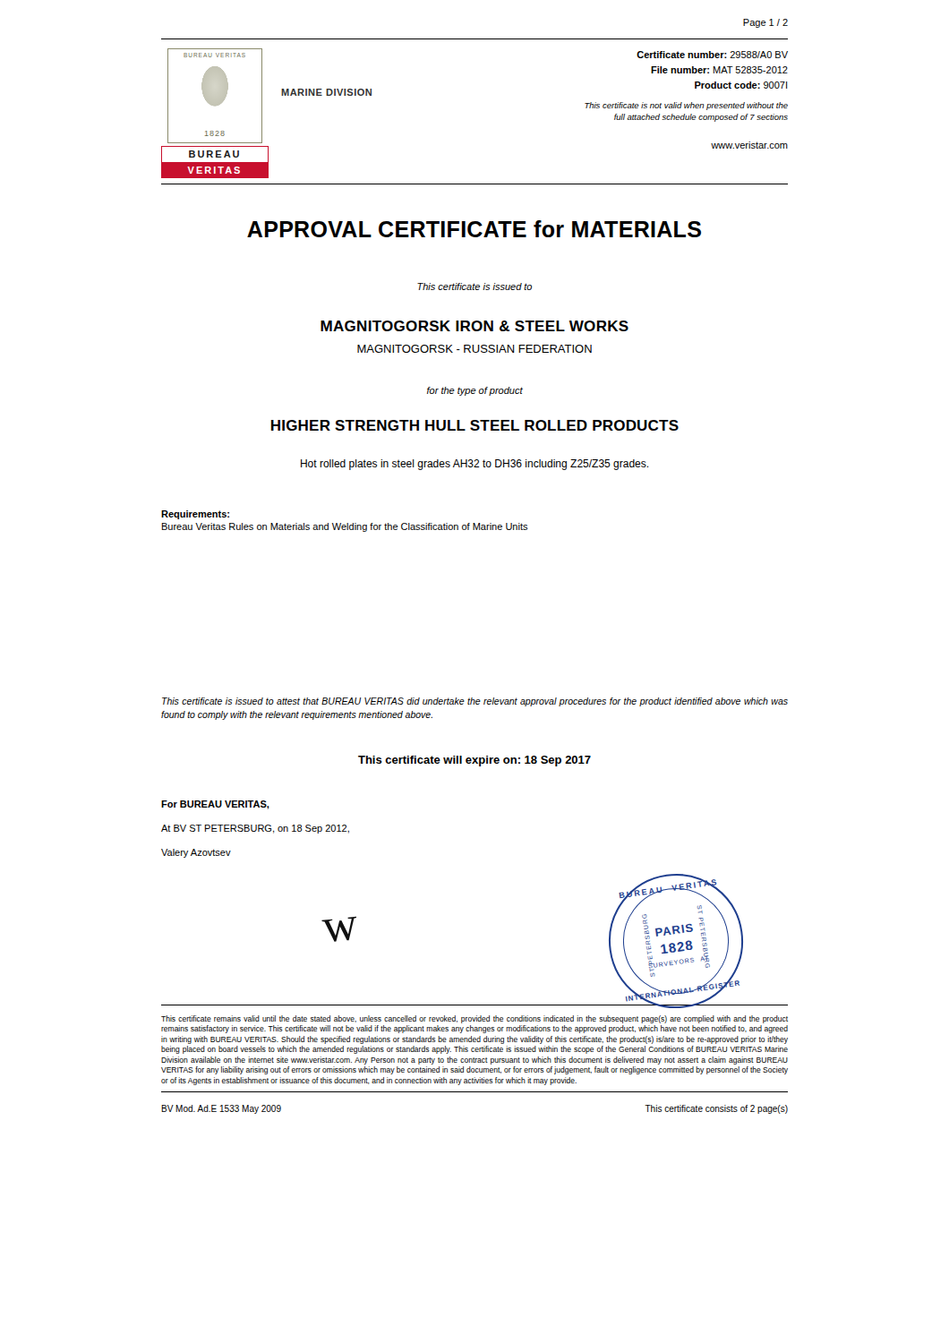Page 1 / 2
BUREAU VERITAS
1828
BUREAU
VERITAS
MARINE DIVISION
Certificate number: 29588/A0 BV
File number: MAT 52835-2012
Product code: 9007I
This certificate is not valid when presented without the
full attached schedule composed of 7 sections
www.veristar.com
APPROVAL CERTIFICATE for MATERIALS
This certificate is issued to
MAGNITOGORSK IRON & STEEL WORKS
MAGNITOGORSK - RUSSIAN FEDERATION
for the type of product
HIGHER STRENGTH HULL STEEL ROLLED PRODUCTS
Hot rolled plates in steel grades AH32 to DH36 including Z25/Z35 grades.
Requirements:
Bureau Veritas Rules on Materials and Welding for the Classification of Marine Units
This certificate is issued to attest that BUREAU VERITAS did undertake the relevant approval procedures for the product identified above which was found to comply with the relevant requirements mentioned above.
This certificate will expire on: 18 Sep 2017
For BUREAU VERITAS,
At BV ST PETERSBURG, on 18 Sep 2012,
Valery Azovtsev
w  
BUREAU VERITAS
SURVEYORS AT
PARIS
1828
INTERNATIONAL REGISTER
ST PETERSBURG
ST PETERSBURG
This certificate remains valid until the date stated above, unless cancelled or revoked, provided the conditions indicated in the subsequent page(s) are complied with and the product remains satisfactory in service. This certificate will not be valid if the applicant makes any changes or modifications to the approved product, which have not been notified to, and agreed in writing with BUREAU VERITAS. Should the specified regulations or standards be amended during the validity of this certificate, the product(s) is/are to be re-approved prior to it/they being placed on board vessels to which the amended regulations or standards apply. This certificate is issued within the scope of the General Conditions of BUREAU VERITAS Marine Division available on the internet site www.veristar.com. Any Person not a party to the contract pursuant to which this document is delivered may not assert a claim against BUREAU VERITAS for any liability arising out of errors or omissions which may be contained in said document, or for errors of judgement, fault or negligence committed by personnel of the Society or of its Agents in establishment or issuance of this document, and in connection with any activities for which it may provide.
BV Mod. Ad.E 1533 May 2009
This certificate consists of 2 page(s)